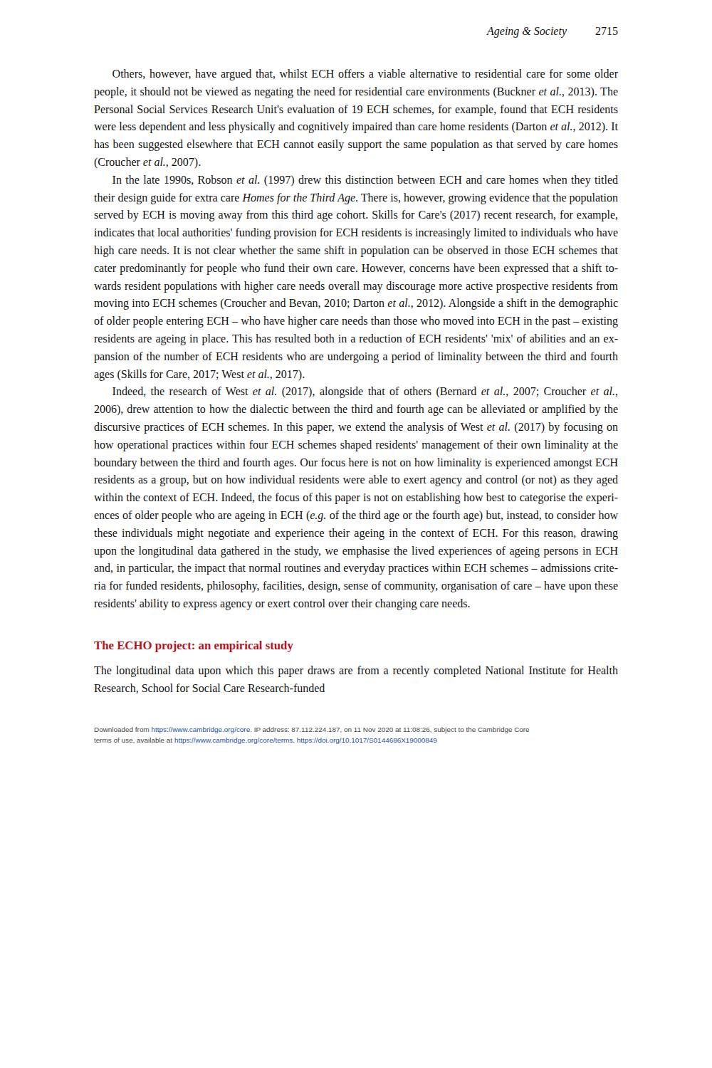Ageing & Society 2715
Others, however, have argued that, whilst ECH offers a viable alternative to residential care for some older people, it should not be viewed as negating the need for residential care environments (Buckner et al., 2013). The Personal Social Services Research Unit's evaluation of 19 ECH schemes, for example, found that ECH residents were less dependent and less physically and cognitively impaired than care home residents (Darton et al., 2012). It has been suggested elsewhere that ECH cannot easily support the same population as that served by care homes (Croucher et al., 2007).
In the late 1990s, Robson et al. (1997) drew this distinction between ECH and care homes when they titled their design guide for extra care Homes for the Third Age. There is, however, growing evidence that the population served by ECH is moving away from this third age cohort. Skills for Care's (2017) recent research, for example, indicates that local authorities' funding provision for ECH residents is increasingly limited to individuals who have high care needs. It is not clear whether the same shift in population can be observed in those ECH schemes that cater predominantly for people who fund their own care. However, concerns have been expressed that a shift towards resident populations with higher care needs overall may discourage more active prospective residents from moving into ECH schemes (Croucher and Bevan, 2010; Darton et al., 2012). Alongside a shift in the demographic of older people entering ECH – who have higher care needs than those who moved into ECH in the past – existing residents are ageing in place. This has resulted both in a reduction of ECH residents' 'mix' of abilities and an expansion of the number of ECH residents who are undergoing a period of liminality between the third and fourth ages (Skills for Care, 2017; West et al., 2017).
Indeed, the research of West et al. (2017), alongside that of others (Bernard et al., 2007; Croucher et al., 2006), drew attention to how the dialectic between the third and fourth age can be alleviated or amplified by the discursive practices of ECH schemes. In this paper, we extend the analysis of West et al. (2017) by focusing on how operational practices within four ECH schemes shaped residents' management of their own liminality at the boundary between the third and fourth ages. Our focus here is not on how liminality is experienced amongst ECH residents as a group, but on how individual residents were able to exert agency and control (or not) as they aged within the context of ECH. Indeed, the focus of this paper is not on establishing how best to categorise the experiences of older people who are ageing in ECH (e.g. of the third age or the fourth age) but, instead, to consider how these individuals might negotiate and experience their ageing in the context of ECH. For this reason, drawing upon the longitudinal data gathered in the study, we emphasise the lived experiences of ageing persons in ECH and, in particular, the impact that normal routines and everyday practices within ECH schemes – admissions criteria for funded residents, philosophy, facilities, design, sense of community, organisation of care – have upon these residents' ability to express agency or exert control over their changing care needs.
The ECHO project: an empirical study
The longitudinal data upon which this paper draws are from a recently completed National Institute for Health Research, School for Social Care Research-funded
Downloaded from https://www.cambridge.org/core. IP address: 87.112.224.187, on 11 Nov 2020 at 11:08:26, subject to the Cambridge Core
terms of use, available at https://www.cambridge.org/core/terms. https://doi.org/10.1017/S0144686X19000849